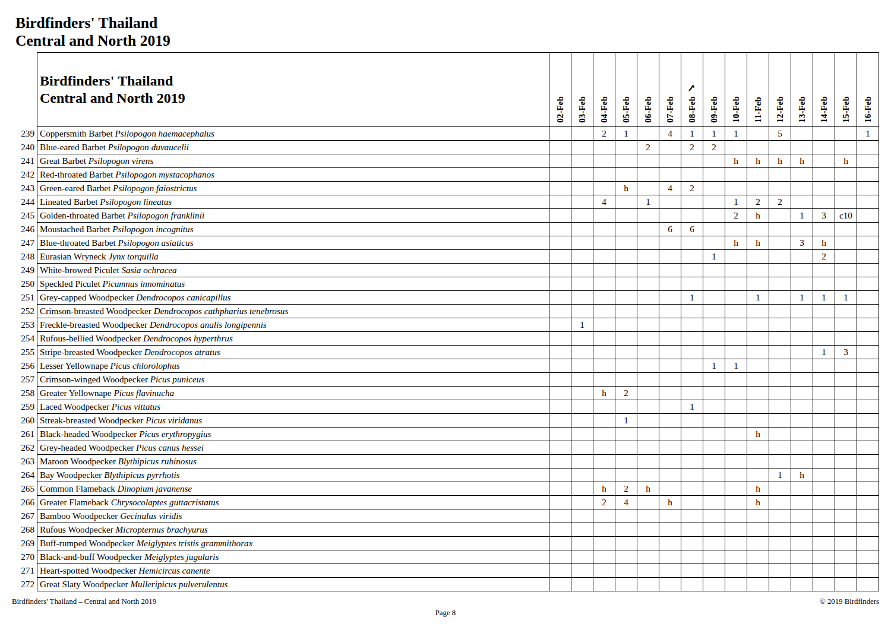Birdfinders' Thailand Central and North 2019
| | Birdfinders' Thailand Central and North 2019 | 02-Feb | 03-Feb | 04-Feb | 05-Feb | 06-Feb | 07-Feb | ✓ 08-Feb | 09-Feb | 10-Feb | 11-Feb | 12-Feb | 13-Feb | 14-Feb | 15-Feb | 16-Feb |
| --- | --- | --- | --- | --- | --- | --- | --- | --- | --- | --- | --- | --- | --- | --- | --- | --- |
| 239 | Coppersmith Barbet Psilopogon haemacephalus | | | 2 | 1 | | 4 | 1 | 1 | 1 | | 5 | | | | 1 |
| 240 | Blue-eared Barbet Psilopogon duvaucelii | | | | | 2 | | 2 | 2 | | | | | | | |
| 241 | Great Barbet Psilopogon virens | | | | | | | | | h | h | h | h | | h | |
| 242 | Red-throated Barbet Psilopogon mystacophanos | | | | | | | | | | | | | | | |
| 243 | Green-eared Barbet Psilopogon faiostrictus | | | | h | | 4 | 2 | | | | | | | | |
| 244 | Lineated Barbet Psilopogon lineatus | | | 4 | | 1 | | | | 1 | 2 | 2 | | | | |
| 245 | Golden-throated Barbet Psilopogon franklinii | | | | | | | | | 2 | h | | 1 | 3 | c10 | |
| 246 | Moustached Barbet Psilopogon incognitus | | | | | | 6 | 6 | | | | | | | | |
| 247 | Blue-throated Barbet Psilopogon asiaticus | | | | | | | | | h | h | | 3 | h | | |
| 248 | Eurasian Wryneck Jynx torquilla | | | | | | | | 1 | | | | | 2 | | |
| 249 | White-browed Piculet Sasia ochracea | | | | | | | | | | | | | | | |
| 250 | Speckled Piculet Picumnus innominatus | | | | | | | | | | | | | | | |
| 251 | Grey-capped Woodpecker Dendrocopos canicapillus | | | | | | | 1 | | | 1 | | 1 | 1 | 1 | |
| 252 | Crimson-breasted Woodpecker Dendrocopos cathpharius tenebrosus | | | | | | | | | | | | | | | |
| 253 | Freckle-breasted Woodpecker Dendrocopos analis longipennis | | 1 | | | | | | | | | | | | | |
| 254 | Rufous-bellied Woodpecker Dendrocopos hyperthrus | | | | | | | | | | | | | | | |
| 255 | Stripe-breasted Woodpecker Dendrocopos atratus | | | | | | | | | | | | | 1 | 3 | |
| 256 | Lesser Yellownape Picus chlorolophus | | | | | | | | 1 | 1 | | | | | | |
| 257 | Crimson-winged Woodpecker Picus puniceus | | | | | | | | | | | | | | | |
| 258 | Greater Yellownape Picus flavinucha | | | h | 2 | | | | | | | | | | | |
| 259 | Laced Woodpecker Picus vittatus | | | | | | | 1 | | | | | | | | |
| 260 | Streak-breasted Woodpecker Picus viridanus | | | | 1 | | | | | | | | | | | |
| 261 | Black-headed Woodpecker Picus erythropygius | | | | | | | | | | h | | | | | |
| 262 | Grey-headed Woodpecker Picus canus hessei | | | | | | | | | | | | | | | |
| 263 | Maroon Woodpecker Blythipicus rubinosus | | | | | | | | | | | | | | | |
| 264 | Bay Woodpecker Blythipicus pyrrhotis | | | | | | | | | | | 1 | h | | | |
| 265 | Common Flameback Dinopium javanense | | | h | 2 | h | | | | | h | | | | | |
| 266 | Greater Flameback Chrysocolaptes guttacristatus | | | 2 | 4 | | h | | | | h | | | | | |
| 267 | Bamboo Woodpecker Gecinulus viridis | | | | | | | | | | | | | | | |
| 268 | Rufous Woodpecker Micropternus brachyurus | | | | | | | | | | | | | | | |
| 269 | Buff-rumped Woodpecker Meiglyptes tristis grammithorax | | | | | | | | | | | | | | | |
| 270 | Black-and-buff Woodpecker Meiglyptes jugularis | | | | | | | | | | | | | | | |
| 271 | Heart-spotted Woodpecker Hemicircus canente | | | | | | | | | | | | | | | |
| 272 | Great Slaty Woodpecker Mulleripicus pulverulentus | | | | | | | | | | | | | | | |
Birdfinders' Thailand – Central and North 2019 © 2019 Birdfinders
Page 8